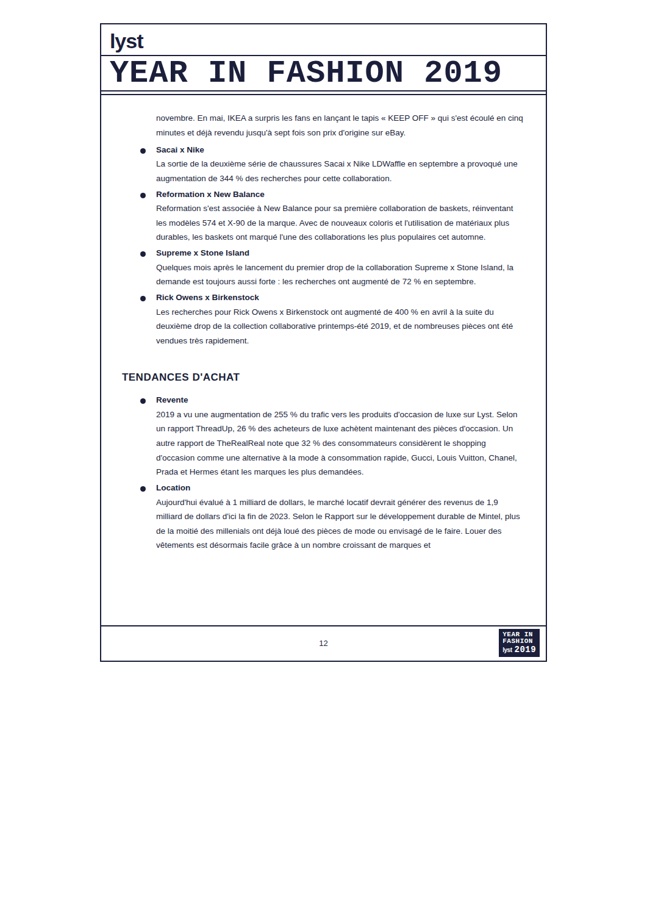lyst
YEAR IN FASHION 2019
novembre. En mai, IKEA a surpris les fans en lançant le tapis « KEEP OFF » qui s'est écoulé en cinq minutes et déjà revendu jusqu'à sept fois son prix d'origine sur eBay.
Sacai x Nike La sortie de la deuxième série de chaussures Sacai x Nike LDWaffle en septembre a provoqué une augmentation de 344 % des recherches pour cette collaboration.
Reformation x New Balance Reformation s'est associée à New Balance pour sa première collaboration de baskets, réinventant les modèles 574 et X-90 de la marque. Avec de nouveaux coloris et l'utilisation de matériaux plus durables, les baskets ont marqué l'une des collaborations les plus populaires cet automne.
Supreme x Stone Island Quelques mois après le lancement du premier drop de la collaboration Supreme x Stone Island, la demande est toujours aussi forte : les recherches ont augmenté de 72 % en septembre.
Rick Owens x Birkenstock Les recherches pour Rick Owens x Birkenstock ont augmenté de 400 % en avril à la suite du deuxième drop de la collection collaborative printemps-été 2019, et de nombreuses pièces ont été vendues très rapidement.
TENDANCES D'ACHAT
Revente 2019 a vu une augmentation de 255 % du trafic vers les produits d'occasion de luxe sur Lyst. Selon un rapport ThreadUp, 26 % des acheteurs de luxe achètent maintenant des pièces d'occasion. Un autre rapport de TheRealReal note que 32 % des consommateurs considèrent le shopping d'occasion comme une alternative à la mode à consommation rapide, Gucci, Louis Vuitton, Chanel, Prada et Hermes étant les marques les plus demandées.
Location Aujourd'hui évalué à 1 milliard de dollars, le marché locatif devrait générer des revenus de 1,9 milliard de dollars d'ici la fin de 2023. Selon le Rapport sur le développement durable de Mintel, plus de la moitié des millenials ont déjà loué des pièces de mode ou envisagé de le faire. Louer des vêtements est désormais facile grâce à un nombre croissant de marques et
12
YEAR IN
FASHION
lyst 2019